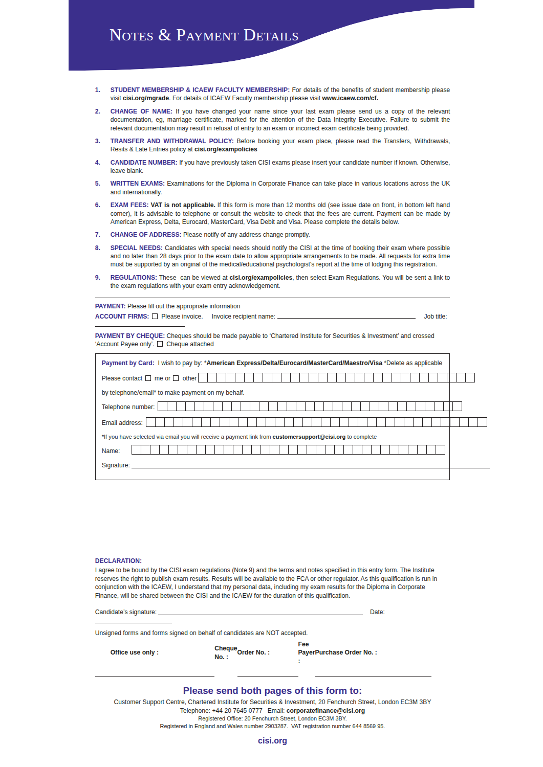NOTES & PAYMENT DETAILS
Student Membership & ICAEW Faculty Membership: For details of the benefits of student membership please visit cisi.org/mgrade. For details of ICAEW Faculty membership please visit www.icaew.com/cf.
Change of Name: If you have changed your name since your last exam please send us a copy of the relevant documentation, eg, marriage certificate, marked for the attention of the Data Integrity Executive. Failure to submit the relevant documentation may result in refusal of entry to an exam or incorrect exam certificate being provided.
Transfer and Withdrawal Policy: Before booking your exam place, please read the Transfers, Withdrawals, Resits & Late Entries policy at cisi.org/exampolicies
Candidate Number: If you have previously taken CISI exams please insert your candidate number if known. Otherwise, leave blank.
Written Exams: Examinations for the Diploma in Corporate Finance can take place in various locations across the UK and internationally.
Exam Fees: VAT is not applicable. If this form is more than 12 months old (see issue date on front, in bottom left hand corner), it is advisable to telephone or consult the website to check that the fees are current. Payment can be made by American Express, Delta, Eurocard, MasterCard, Visa Debit and Visa. Please complete the details below.
Change of Address: Please notify of any address change promptly.
Special Needs: Candidates with special needs should notify the CISI at the time of booking their exam where possible and no later than 28 days prior to the exam date to allow appropriate arrangements to be made. All requests for extra time must be supported by an original of the medical/educational psychologist's report at the time of lodging this registration.
Regulations: These can be viewed at cisi.org/exampolicies, then select Exam Regulations. You will be sent a link to the exam regulations with your exam entry acknowledgement.
Payment: Please fill out the appropriate information
Account Firms: Please invoice. Invoice recipient name: Job title:
Payment by cheque: Cheques should be made payable to ‘Chartered Institute for Securities & Investment’ and crossed ‘Account Payee only’. Cheque attached
Payment by Card: I wish to pay by: *American Express/Delta/Eurocard/MasterCard/Maestro/Visa *Delete as applicable
Please contact me or other
by telephone/email* to make payment on my behalf.
Telephone number:
Email address:
*If you have selected via email you will receive a payment link from customersupport@cisi.org to complete
Name:
Signature:
Declaration:
I agree to be bound by the CISI exam regulations (Note 9) and the terms and notes specified in this entry form. The Institute reserves the right to publish exam results. Results will be available to the FCA or other regulator. As this qualification is run in conjunction with the ICAEW, I understand that my personal data, including my exam results for the Diploma in Corporate Finance, will be shared between the CISI and the ICAEW for the duration of this qualification.
Candidate’s signature: Date:
Unsigned forms and forms signed on behalf of candidates are NOT accepted.
| Office use only : | Cheque No. : | Order No. : | Fee Payer : | Purchase Order No. : |
| --- | --- | --- | --- | --- |
Please send both pages of this form to:
Customer Support Centre, Chartered Institute for Securities & Investment, 20 Fenchurch Street, London EC3M 3BY
Telephone: +44 20 7645 0777 Email: corporatefinance@cisi.org
Registered Office: 20 Fenchurch Street, London EC3M 3BY.
Registered in England and Wales number 2903287. VAT registration number 644 8569 95.
cisi.org